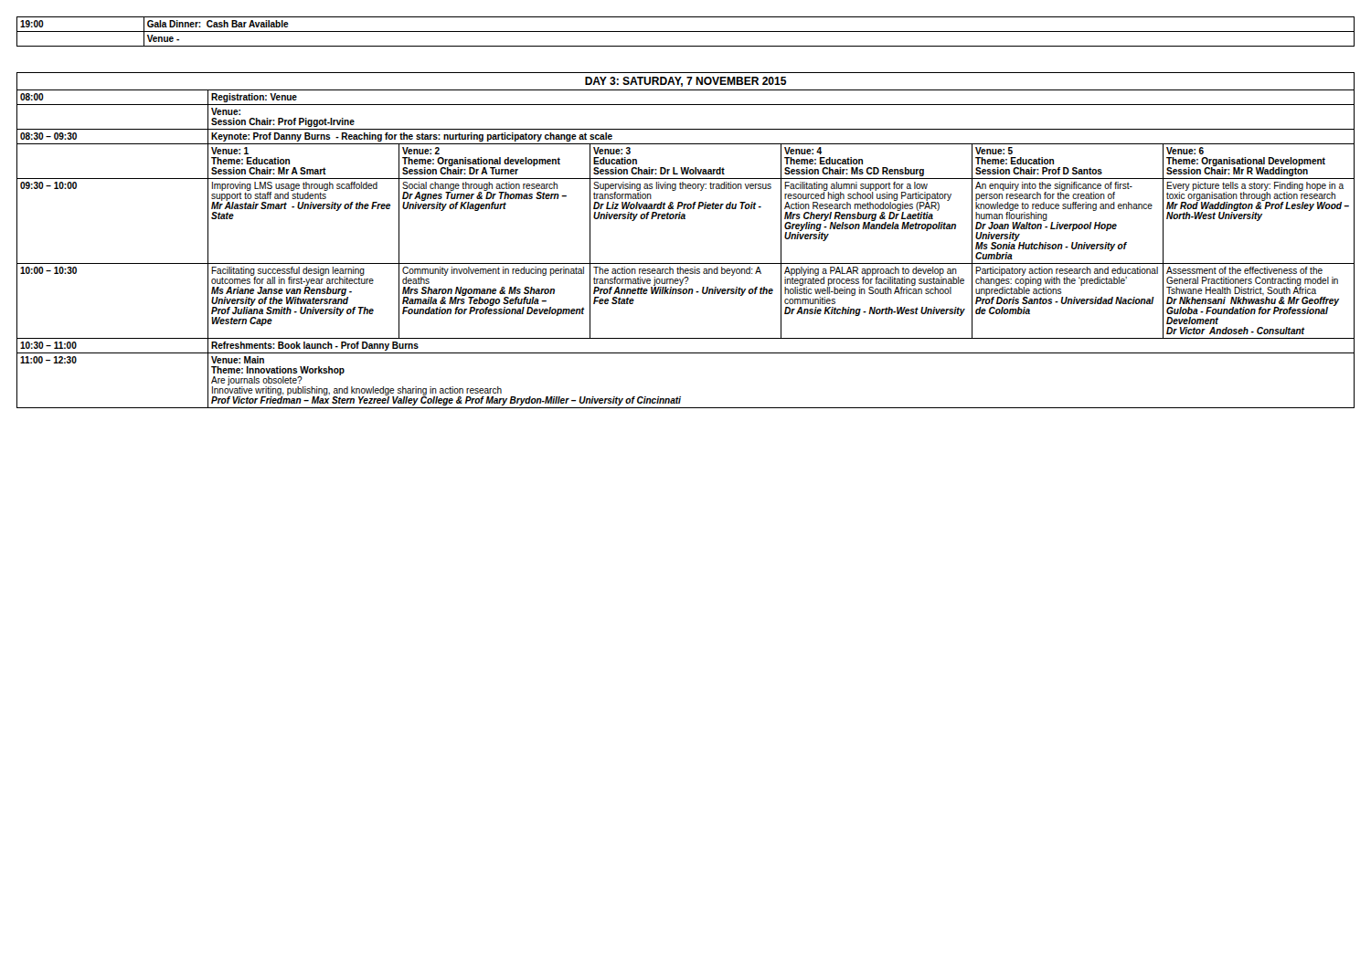| 19:00 | Gala Dinner: Cash Bar Available |
| | Venue - |
| DAY 3: SATURDAY, 7 NOVEMBER 2015 |
| 08:00 | Registration: Venue |
| | Venue: Session Chair: Prof Piggot-Irvine |
| 08:30 – 09:30 | Keynote: Prof Danny Burns - Reaching for the stars: nurturing participatory change at scale |
| | Venue: 1 Theme: Education Session Chair: Mr A Smart | Venue: 2 Theme: Organisational development Session Chair: Dr A Turner | Venue: 3 Education Session Chair: Dr L Wolvaardt | Venue: 4 Theme: Education Session Chair: Ms CD Rensburg | Venue: 5 Theme: Education Session Chair: Prof D Santos | Venue: 6 Theme: Organisational Development Session Chair: Mr R Waddington |
| 09:30 – 10:00 | Improving LMS usage through scaffolded support to staff and students Mr Alastair Smart - University of the Free State | Social change through action research Dr Agnes Turner & Dr Thomas Stern – University of Klagenfurt | Supervising as living theory: tradition versus transformation Dr Liz Wolvaardt & Prof Pieter du Toit - University of Pretoria | Facilitating alumni support for a low resourced high school using Participatory Action Research methodologies (PAR) Mrs Cheryl Rensburg & Dr Laetitia Greyling - Nelson Mandela Metropolitan University | An enquiry into the significance of first-person research for the creation of knowledge to reduce suffering and enhance human flourishing Dr Joan Walton - Liverpool Hope University Ms Sonia Hutchison - University of Cumbria | Every picture tells a story: Finding hope in a toxic organisation through action research Mr Rod Waddington & Prof Lesley Wood – North-West University |
| 10:00 – 10:30 | Facilitating successful design learning outcomes for all in first-year architecture Ms Ariane Janse van Rensburg - University of the Witwatersrand Prof Juliana Smith - University of The Western Cape | Community involvement in reducing perinatal deaths Mrs Sharon Ngomane & Ms Sharon Ramaila & Mrs Tebogo Sefufula – Foundation for Professional Development | The action research thesis and beyond: A transformative journey? Prof Annette Wilkinson - University of the Fee State | Applying a PALAR approach to develop an integrated process for facilitating sustainable holistic well-being in South African school communities Dr Ansie Kitching - North-West University | Participatory action research and educational changes: coping with the ‘predictable’ unpredictable actions Prof Doris Santos - Universidad Nacional de Colombia | Assessment of the effectiveness of the General Practitioners Contracting model in Tshwane Health District, South Africa Dr Nkhensani Nkhwashu & Mr Geoffrey Guloba - Foundation for Professional Develoment Dr Victor Andoseh - Consultant |
| 10:30 – 11:00 | Refreshments: Book launch - Prof Danny Burns |
| 11:00 – 12:30 | Venue: Main Theme: Innovations Workshop Are journals obsolete? Innovative writing, publishing, and knowledge sharing in action research Prof Victor Friedman – Max Stern Yezreel Valley College & Prof Mary Brydon-Miller – University of Cincinnati |